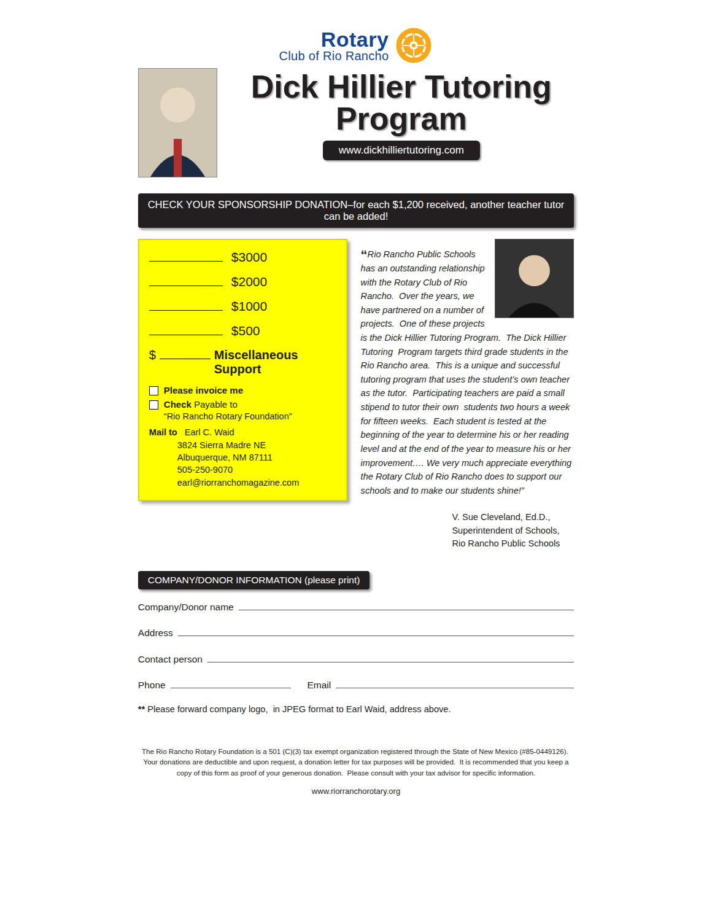Rotary
Club of Rio Rancho
Dick Hillier Tutoring Program
www.dickhilliertutoring.com
CHECK YOUR SPONSORSHIP DONATION–for each $1,200 received, another teacher tutor can be added!
$3000
$2000
$1000
$500
$ Miscellaneous Support
Please invoice me
Check Payable to
“Rio Rancho Rotary Foundation”
Mail to Earl C. Waid 3824 Sierra Madre NE Albuquerque, NM 87111 505-250-9070 earl@riorranchomagazine.com
“Rio Rancho Public Schools has an outstanding relationship with the Rotary Club of Rio Rancho. Over the years, we have partnered on a number of projects. One of these projects is the Dick Hillier Tutoring Program. The Dick Hillier Tutoring Program targets third grade students in the Rio Rancho area. This is a unique and successful tutoring program that uses the student’s own teacher as the tutor. Participating teachers are paid a small stipend to tutor their own students two hours a week for fifteen weeks. Each student is tested at the beginning of the year to determine his or her reading level and at the end of the year to measure his or her improvement…. We very much appreciate everything the Rotary Club of Rio Rancho does to support our schools and to make our students shine!”
V. Sue Cleveland, Ed.D.,
Superintendent of Schools, Rio Rancho Public Schools
COMPANY/DONOR INFORMATION (please print)
Company/Donor name
Address
Contact person
Phone Email
** Please forward company logo, in JPEG format to Earl Waid, address above.
The Rio Rancho Rotary Foundation is a 501 (C)(3) tax exempt organization registered through the State of New Mexico (#85-0449126). Your donations are deductible and upon request, a donation letter for tax purposes will be provided. It is recommended that you keep a copy of this form as proof of your generous donation. Please consult with your tax advisor for specific information.
www.riorranchorotary.org